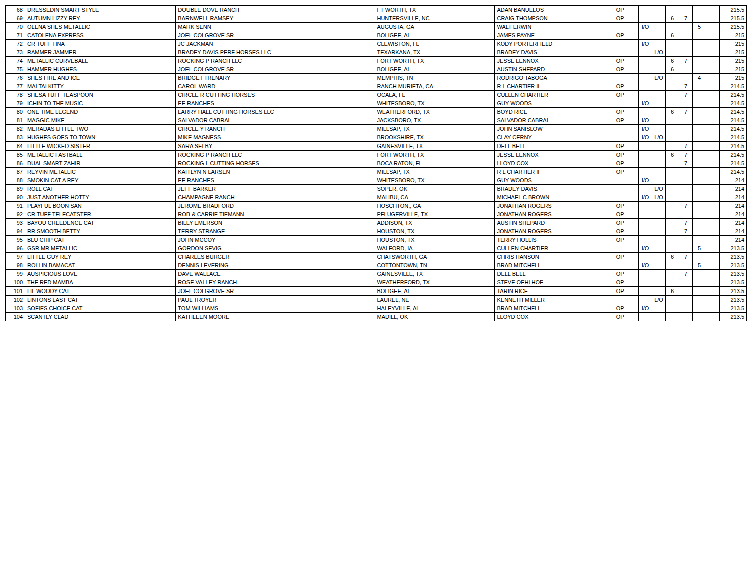| 68 | DRESSEDIN SMART STYLE | DOUBLE DOVE RANCH | FT WORTH, TX | ADAN BANUELOS | OP | | | | | | | 215.5 |
| 69 | AUTUMN LIZZY REY | BARNWELL RAMSEY | HUNTERSVILLE, NC | CRAIG THOMPSON | OP | | | 6 | 7 | | | 215.5 |
| 70 | OLENA SHES METALLIC | MARK SENN | AUGUSTA, GA | WALT ERWIN | | I/O | | | | 5 | | 215.5 |
| 71 | CATOLENA EXPRESS | JOEL COLGROVE SR | BOLIGEE, AL | JAMES PAYNE | OP | | | 6 | | | | 215 |
| 72 | CR TUFF TINA | JC JACKMAN | CLEWISTON, FL | KODY PORTERFIELD | | I/O | | | | | | 215 |
| 73 | RAMMER JAMMER | BRADEY DAVIS PERF HORSES LLC | TEXARKANA, TX | BRADEY DAVIS | | | L/O | | | | | 215 |
| 74 | METALLIC CURVEBALL | ROCKING P RANCH LLC | FORT WORTH, TX | JESSE LENNOX | OP | | | 6 | 7 | | | 215 |
| 75 | HAMMER HUGHES | JOEL COLGROVE SR | BOLIGEE, AL | AUSTIN SHEPARD | OP | | | 6 | | | | 215 |
| 76 | SHES FIRE AND ICE | BRIDGET TRENARY | MEMPHIS, TN | RODRIGO TABOGA | | | L/O | | | 4 | | 215 |
| 77 | MAI TAI KITTY | CAROL WARD | RANCH MURIETA, CA | R L CHARTIER II | OP | | | | 7 | | | 214.5 |
| 78 | SHESA TUFF TEASPOON | CIRCLE R CUTTING HORSES | OCALA, FL | CULLEN CHARTIER | OP | | | | 7 | | | 214.5 |
| 79 | ICHIN TO THE MUSIC | EE RANCHES | WHITESBORO, TX | GUY WOODS | | I/O | | | | | | 214.5 |
| 80 | ONE TIME LEGEND | LARRY HALL CUTTING HORSES LLC | WEATHERFORD, TX | BOYD RICE | OP | | | 6 | 7 | | | 214.5 |
| 81 | MAGGIC MIKE | SALVADOR CABRAL | JACKSBORO, TX | SALVADOR CABRAL | OP | I/O | | | | | | 214.5 |
| 82 | MERADAS LITTLE TWO | CIRCLE Y RANCH | MILLSAP, TX | JOHN SANISLOW | | I/O | | | | | | 214.5 |
| 83 | HUGHES GOES TO TOWN | MIKE MAGNESS | BROOKSHIRE, TX | CLAY CERNY | | I/O | L/O | | | | | 214.5 |
| 84 | LITTLE WICKED SISTER | SARA SELBY | GAINESVILLE, TX | DELL BELL | OP | | | | 7 | | | 214.5 |
| 85 | METALLIC FASTBALL | ROCKING P RANCH LLC | FORT WORTH, TX | JESSE LENNOX | OP | | | 6 | 7 | | | 214.5 |
| 86 | DUAL SMART ZAHIR | ROCKING L CUTTING HORSES | BOCA RATON, FL | LLOYD COX | OP | | | | 7 | | | 214.5 |
| 87 | REYVIN METALLIC | KAITLYN N LARSEN | MILLSAP, TX | R L CHARTIER II | OP | | | | | | | 214.5 |
| 88 | SMOKIN CAT A REY | EE RANCHES | WHITESBORO, TX | GUY WOODS | | I/O | | | | | | 214 |
| 89 | ROLL CAT | JEFF BARKER | SOPER, OK | BRADEY DAVIS | | | L/O | | | | | 214 |
| 90 | JUST ANOTHER HOTTY | CHAMPAGNE RANCH | MALIBU, CA | MICHAEL C BROWN | | I/O | L/O | | | | | 214 |
| 91 | PLAYFUL BOON SAN | JEROME BRADFORD | HOSCHTON,, GA | JONATHAN ROGERS | OP | | | | 7 | | | 214 |
| 92 | CR TUFF TELECATSTER | ROB & CARRIE TIEMANN | PFLUGERVILLE, TX | JONATHAN ROGERS | OP | | | | | | | 214 |
| 93 | BAYOU CREEDENCE CAT | BILLY EMERSON | ADDISON, TX | AUSTIN SHEPARD | OP | | | | 7 | | | 214 |
| 94 | RR SMOOTH BETTY | TERRY STRANGE | HOUSTON, TX | JONATHAN ROGERS | OP | | | | 7 | | | 214 |
| 95 | BLU CHIP CAT | JOHN MCCOY | HOUSTON, TX | TERRY HOLLIS | OP | | | | | | | 214 |
| 96 | GSR MR METALLIC | GORDON SEVIG | WALFORD, IA | CULLEN CHARTIER | | I/O | | | | 5 | | 213.5 |
| 97 | LITTLE GUY REY | CHARLES BURGER | CHATSWORTH, GA | CHRIS HANSON | OP | | | 6 | 7 | | | 213.5 |
| 98 | ROLLIN BAMACAT | DENNIS LEVERING | COTTONTOWN, TN | BRAD MITCHELL | | I/O | | | | 5 | | 213.5 |
| 99 | AUSPICIOUS LOVE | DAVE WALLACE | GAINESVILLE, TX | DELL BELL | OP | | | | 7 | | | 213.5 |
| 100 | THE RED MAMBA | ROSE VALLEY RANCH | WEATHERFORD, TX | STEVE OEHLHOF | OP | | | | | | | 213.5 |
| 101 | LIL WOODY CAT | JOEL COLGROVE SR | BOLIGEE, AL | TARIN RICE | OP | | | 6 | | | | 213.5 |
| 102 | LINTONS LAST CAT | PAUL TROYER | LAUREL, NE | KENNETH MILLER | | | L/O | | | | | 213.5 |
| 103 | SOFIES CHOICE CAT | TOM WILLIAMS | HALEYVILLE, AL | BRAD MITCHELL | OP | I/O | | | | | | 213.5 |
| 104 | SCANTLY CLAD | KATHLEEN MOORE | MADILL, OK | LLOYD COX | OP | | | | | | | 213.5 |